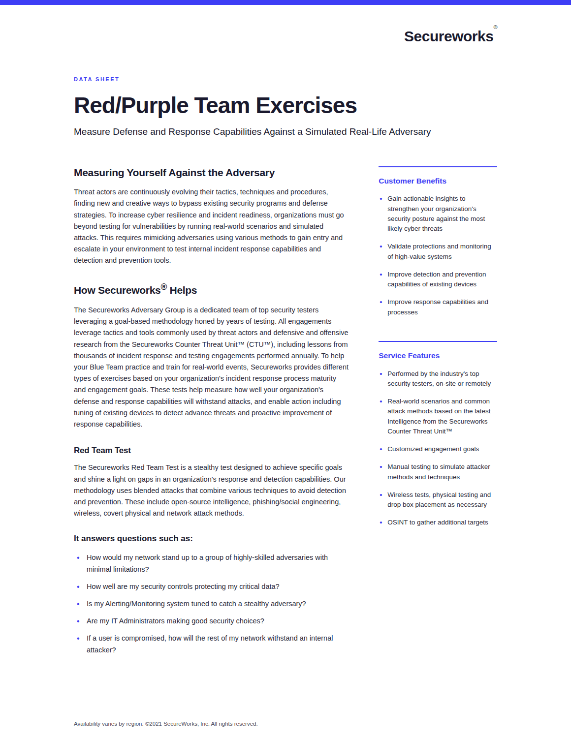Secureworks®
DATA SHEET
Red/Purple Team Exercises
Measure Defense and Response Capabilities Against a Simulated Real-Life Adversary
Measuring Yourself Against the Adversary
Threat actors are continuously evolving their tactics, techniques and procedures, finding new and creative ways to bypass existing security programs and defense strategies. To increase cyber resilience and incident readiness, organizations must go beyond testing for vulnerabilities by running real-world scenarios and simulated attacks. This requires mimicking adversaries using various methods to gain entry and escalate in your environment to test internal incident response capabilities and detection and prevention tools.
How Secureworks® Helps
The Secureworks Adversary Group is a dedicated team of top security testers leveraging a goal-based methodology honed by years of testing. All engagements leverage tactics and tools commonly used by threat actors and defensive and offensive research from the Secureworks Counter Threat Unit™ (CTU™), including lessons from thousands of incident response and testing engagements performed annually. To help your Blue Team practice and train for real-world events, Secureworks provides different types of exercises based on your organization's incident response process maturity and engagement goals. These tests help measure how well your organization's defense and response capabilities will withstand attacks, and enable action including tuning of existing devices to detect advance threats and proactive improvement of response capabilities.
Red Team Test
The Secureworks Red Team Test is a stealthy test designed to achieve specific goals and shine a light on gaps in an organization's response and detection capabilities. Our methodology uses blended attacks that combine various techniques to avoid detection and prevention. These include open-source intelligence, phishing/social engineering, wireless, covert physical and network attack methods.
It answers questions such as:
How would my network stand up to a group of highly-skilled adversaries with minimal limitations?
How well are my security controls protecting my critical data?
Is my Alerting/Monitoring system tuned to catch a stealthy adversary?
Are my IT Administrators making good security choices?
If a user is compromised, how will the rest of my network withstand an internal attacker?
Customer Benefits
Gain actionable insights to strengthen your organization's security posture against the most likely cyber threats
Validate protections and monitoring of high-value systems
Improve detection and prevention capabilities of existing devices
Improve response capabilities and processes
Service Features
Performed by the industry's top security testers, on-site or remotely
Real-world scenarios and common attack methods based on the latest Intelligence from the Secureworks Counter Threat Unit™
Customized engagement goals
Manual testing to simulate attacker methods and techniques
Wireless tests, physical testing and drop box placement as necessary
OSINT to gather additional targets
Availability varies by region. ©2021 SecureWorks, Inc. All rights reserved.